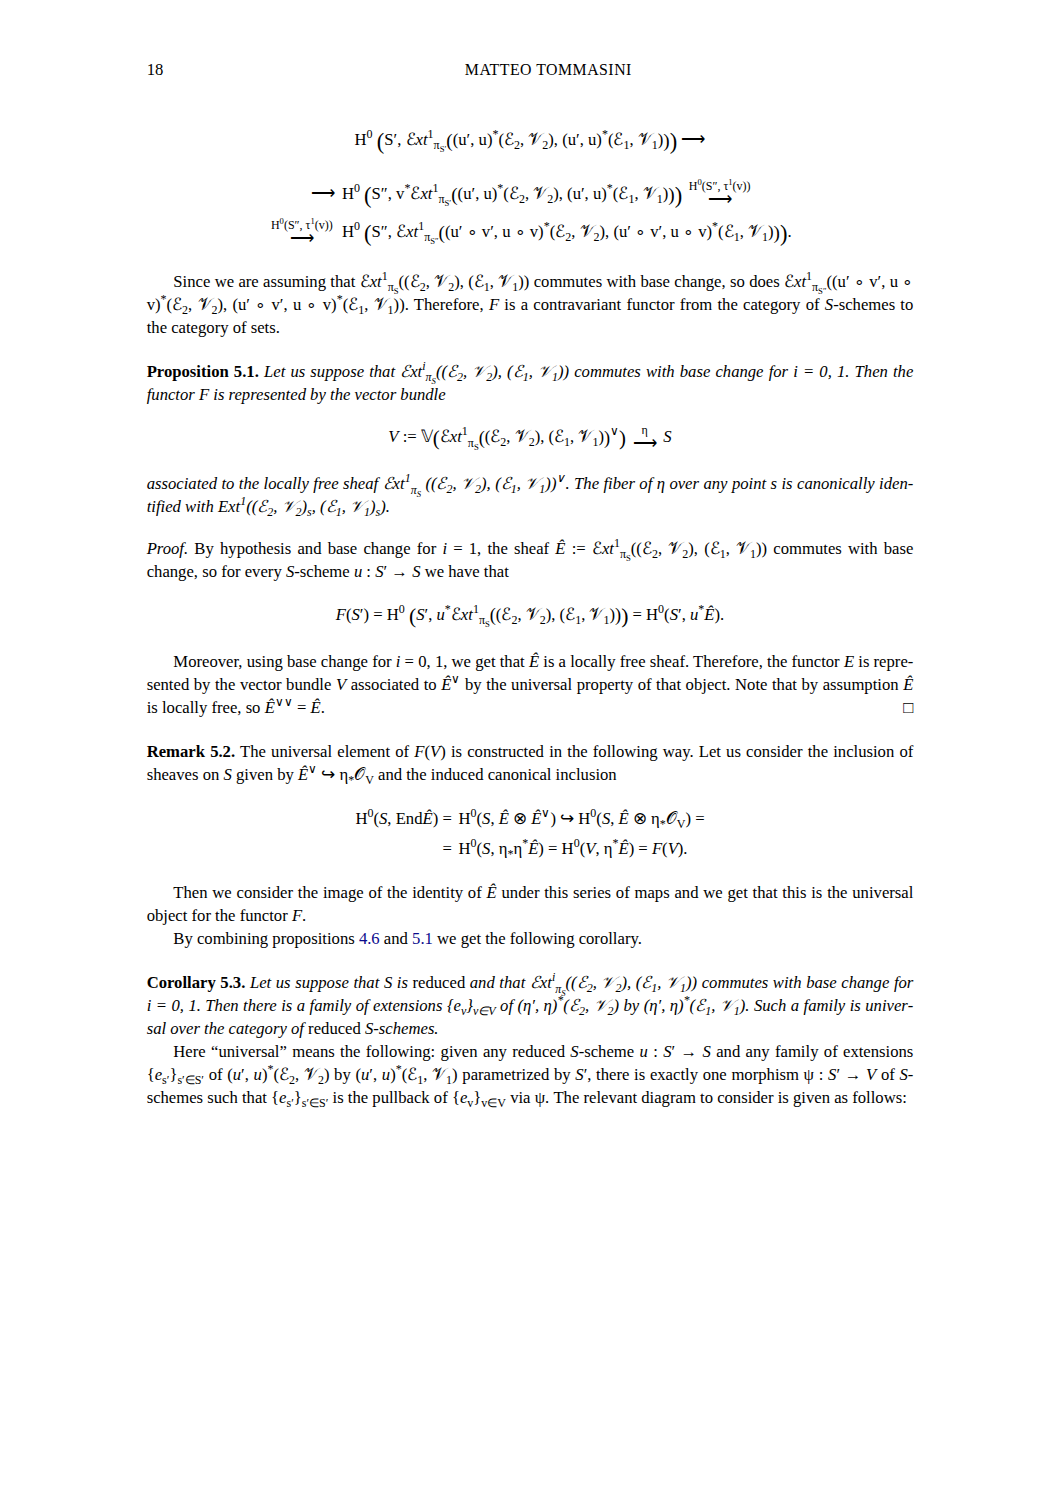18 MATTEO TOMMASINI
H0 (S′, ℰxt1πS′((u′, u)*(ℰ2, 𝒱2), (u′, u)*(ℰ1, 𝒱1))) ⟶
⟶
H0 (S″, v*ℰxt1πS′((u′, u)*(ℰ2, 𝒱2), (u′, u)*(ℰ1, 𝒱1))) H0(S″, τ1(v))⟶
H0(S″, τ1(v))⟶
H0 (S″, ℰxt1πS″((u′ ∘ v′, u ∘ v)*(ℰ2, 𝒱2), (u′ ∘ v′, u ∘ v)*(ℰ1, 𝒱1))).
Since we are assuming that ℰxt1πS((ℰ2, 𝒱2), (ℰ1, 𝒱1)) commutes with base change, so does ℰxt1πS″((u′ ∘ v′, u ∘ v)*(ℰ2, 𝒱2), (u′ ∘ v′, u ∘ v)*(ℰ1, 𝒱1)). Therefore, F is a contravariant functor from the category of S-schemes to the category of sets.
Proposition 5.1. Let us suppose that ℰxtiπS((ℰ2, 𝒱2), (ℰ1, 𝒱1)) commutes with base change for i = 0, 1. Then the functor F is represented by the vector bundle
V := 𝕍(ℰxt1πS((ℰ2, 𝒱2), (ℰ1, 𝒱1))∨) η⟶ S
associated to the locally free sheaf ℰxt1πS ((ℰ2, 𝒱2), (ℰ1, 𝒱1))∨. The fiber of η over any point s is canonically identified with Ext1((ℰ2, 𝒱2)s, (ℰ1, 𝒱1)s).
Proof. By hypothesis and base change for i = 1, the sheaf Ê := ℰxt1πS((ℰ2, 𝒱2), (ℰ1, 𝒱1)) commutes with base change, so for every S-scheme u : S′ → S we have that
F(S′) = H0 (S′, u*ℰxt1πS((ℰ2, 𝒱2), (ℰ1, 𝒱1))) = H0(S′, u*Ê).
Moreover, using base change for i = 0, 1, we get that Ê is a locally free sheaf. Therefore, the functor E is represented by the vector bundle V associated to Ê∨ by the universal property of that object. Note that by assumption Ê is locally free, so Ê∨∨ = Ê. □
Remark 5.2. The universal element of F(V) is constructed in the following way. Let us consider the inclusion of sheaves on S given by Ê∨ ↪ η*𝒪V and the induced canonical inclusion
H0(S, EndÊ) =
H0(S, Ê ⊗ Ê∨) ↪ H0(S, Ê ⊗ η*𝒪V) =
=
H0(S, η*η*Ê) = H0(V, η*Ê) = F(V).
Then we consider the image of the identity of Ê under this series of maps and we get that this is the universal object for the functor F.
By combining propositions 4.6 and 5.1 we get the following corollary.
Corollary 5.3. Let us suppose that S is reduced and that ℰxtiπS((ℰ2, 𝒱2), (ℰ1, 𝒱1)) commutes with base change for i = 0, 1. Then there is a family of extensions {ev}v∈V of (η′, η)*(ℰ2, 𝒱2) by (η′, η)*(ℰ1, 𝒱1). Such a family is universal over the category of reduced S-schemes.
Here “universal” means the following: given any reduced S-scheme u : S′ → S and any family of extensions {es′}s′∈S′ of (u′, u)*(ℰ2, 𝒱2) by (u′, u)*(ℰ1, 𝒱1) parametrized by S′, there is exactly one morphism ψ : S′ → V of S-schemes such that {es′}s′∈S′ is the pullback of {ev}v∈V via ψ. The relevant diagram to consider is given as follows: